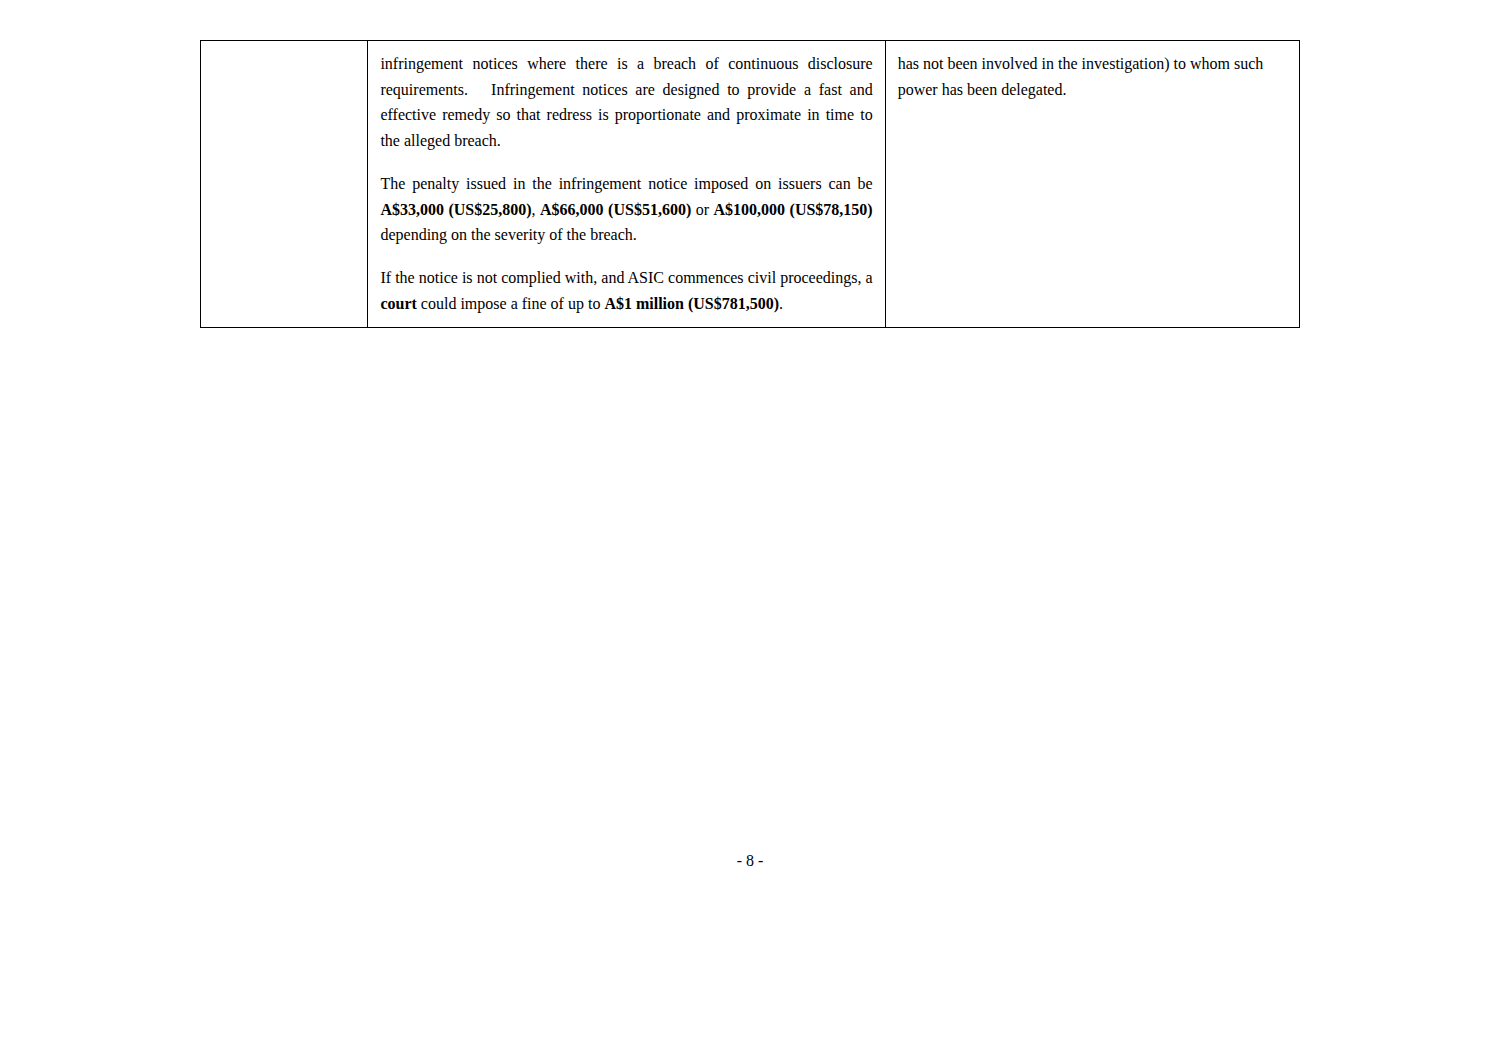| | infringement notices where there is a breach of continuous disclosure requirements. Infringement notices are designed to provide a fast and effective remedy so that redress is proportionate and proximate in time to the alleged breach. The penalty issued in the infringement notice imposed on issuers can be A$33,000 (US$25,800) , A$66,000 (US$51,600) or A$100,000 (US$78,150) depending on the severity of the breach. If the notice is not complied with, and ASIC commences civil proceedings, a court could impose a fine of up to A$1 million (US$781,500) . | has not been involved in the investigation) to whom such power has been delegated. |
- 8 -